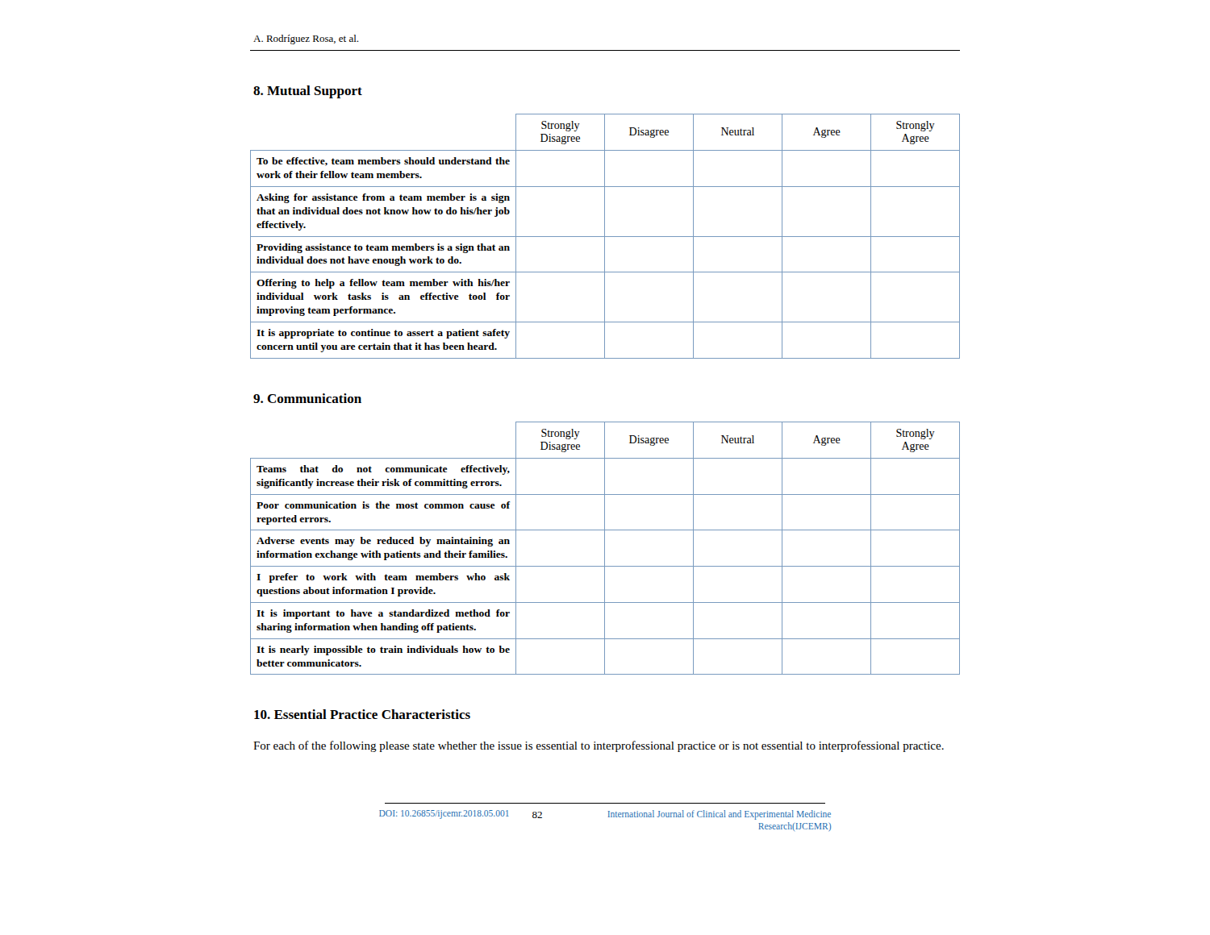A. Rodríguez Rosa, et al.
8. Mutual Support
| | Strongly Disagree | Disagree | Neutral | Agree | Strongly Agree |
| --- | --- | --- | --- | --- | --- |
| To be effective, team members should understand the work of their fellow team members. | | | | | |
| Asking for assistance from a team member is a sign that an individual does not know how to do his/her job effectively. | | | | | |
| Providing assistance to team members is a sign that an individual does not have enough work to do. | | | | | |
| Offering to help a fellow team member with his/her individual work tasks is an effective tool for improving team performance. | | | | | |
| It is appropriate to continue to assert a patient safety concern until you are certain that it has been heard. | | | | | |
9. Communication
| | Strongly Disagree | Disagree | Neutral | Agree | Strongly Agree |
| --- | --- | --- | --- | --- | --- |
| Teams that do not communicate effectively, significantly increase their risk of committing errors. | | | | | |
| Poor communication is the most common cause of reported errors. | | | | | |
| Adverse events may be reduced by maintaining an information exchange with patients and their families. | | | | | |
| I prefer to work with team members who ask questions about information I provide. | | | | | |
| It is important to have a standardized method for sharing information when handing off patients. | | | | | |
| It is nearly impossible to train individuals how to be better communicators. | | | | | |
10. Essential Practice Characteristics
For each of the following please state whether the issue is essential to interprofessional practice or is not essential to interprofessional practice.
DOI: 10.26855/ijcemr.2018.05.001 82 International Journal of Clinical and Experimental Medicine Research(IJCEMR)